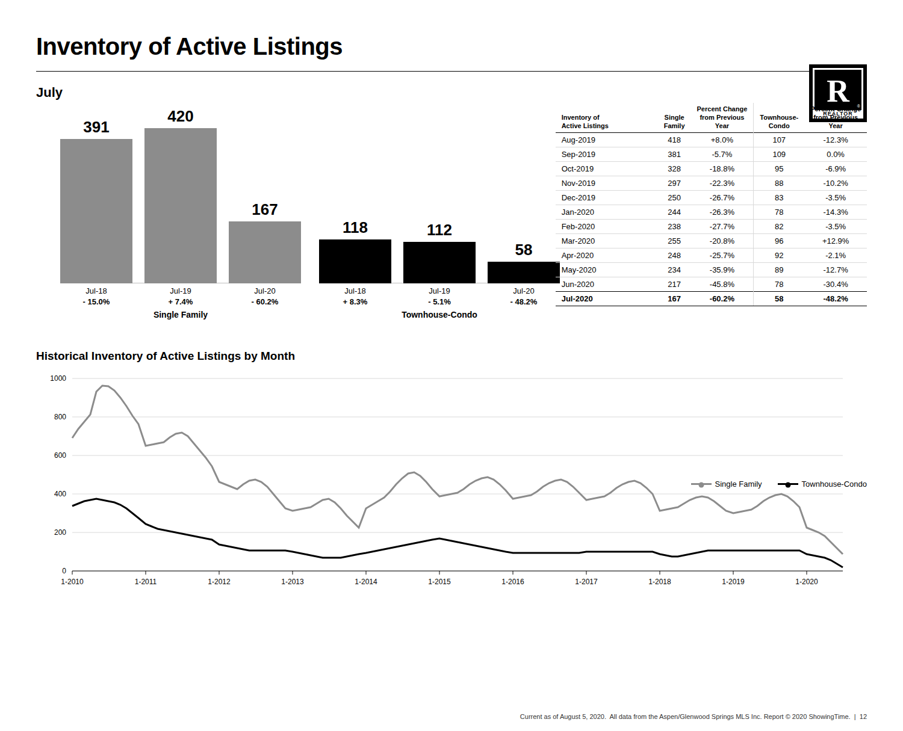Inventory of Active Listings
R
®
REALTOR
July
391
Jul-18
- 15.0%
420
Jul-19
+ 7.4%
167
Jul-20
- 60.2%
118
Jul-18
+ 8.3%
112
Jul-19
- 5.1%
58
Jul-20
- 48.2%
Single Family
Townhouse-Condo
| Inventory of Active Listings | Single Family | Percent Change from Previous Year | Townhouse- Condo | Percent Change from Previous Year |
| --- | --- | --- | --- | --- |
| Aug-2019 | 418 | +8.0% | 107 | -12.3% |
| Sep-2019 | 381 | -5.7% | 109 | 0.0% |
| Oct-2019 | 328 | -18.8% | 95 | -6.9% |
| Nov-2019 | 297 | -22.3% | 88 | -10.2% |
| Dec-2019 | 250 | -26.7% | 83 | -3.5% |
| Jan-2020 | 244 | -26.3% | 78 | -14.3% |
| Feb-2020 | 238 | -27.7% | 82 | -3.5% |
| Mar-2020 | 255 | -20.8% | 96 | +12.9% |
| Apr-2020 | 248 | -25.7% | 92 | -2.1% |
| May-2020 | 234 | -35.9% | 89 | -12.7% |
| Jun-2020 | 217 | -45.8% | 78 | -30.4% |
| Jul-2020 | 167 | -60.2% | 58 | -48.2% |
Historical Inventory of Active Listings by Month
Single Family
Townhouse-Condo
1000 800 600 400 200 0 1-2010 1-2011 1-2012 1-2013 1-2014 1-2015 1-2016 1-2017 1-2018 1-2019 1-2020
Current as of August 5, 2020. All data from the Aspen/Glenwood Springs MLS Inc. Report © 2020 ShowingTime. | 12